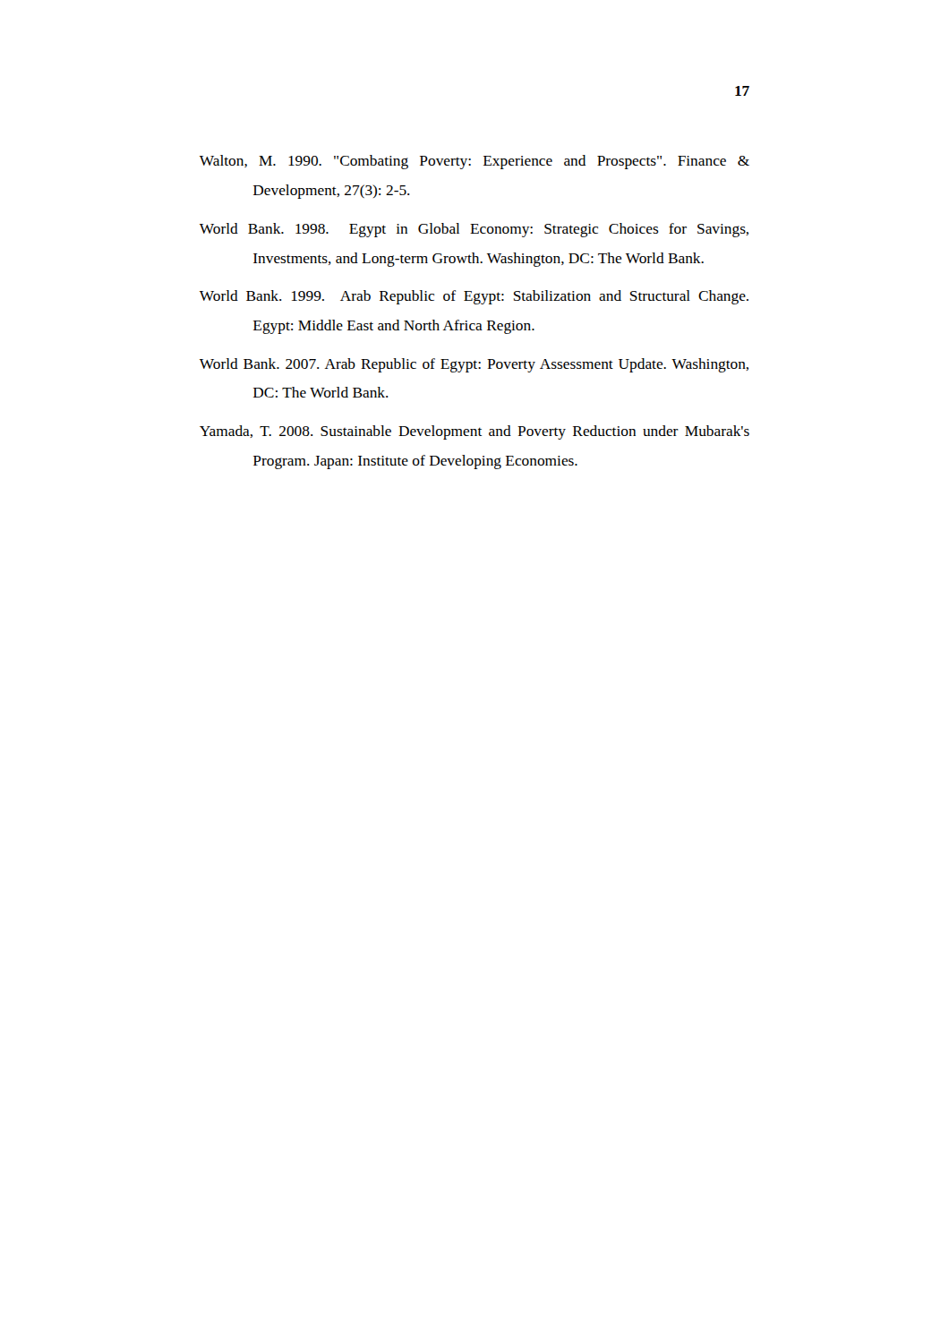17
Walton, M. 1990. "Combating Poverty: Experience and Prospects". Finance & Development, 27(3): 2-5.
World Bank. 1998. Egypt in Global Economy: Strategic Choices for Savings, Investments, and Long-term Growth. Washington, DC: The World Bank.
World Bank. 1999. Arab Republic of Egypt: Stabilization and Structural Change. Egypt: Middle East and North Africa Region.
World Bank. 2007. Arab Republic of Egypt: Poverty Assessment Update. Washington, DC: The World Bank.
Yamada, T. 2008. Sustainable Development and Poverty Reduction under Mubarak's Program. Japan: Institute of Developing Economies.